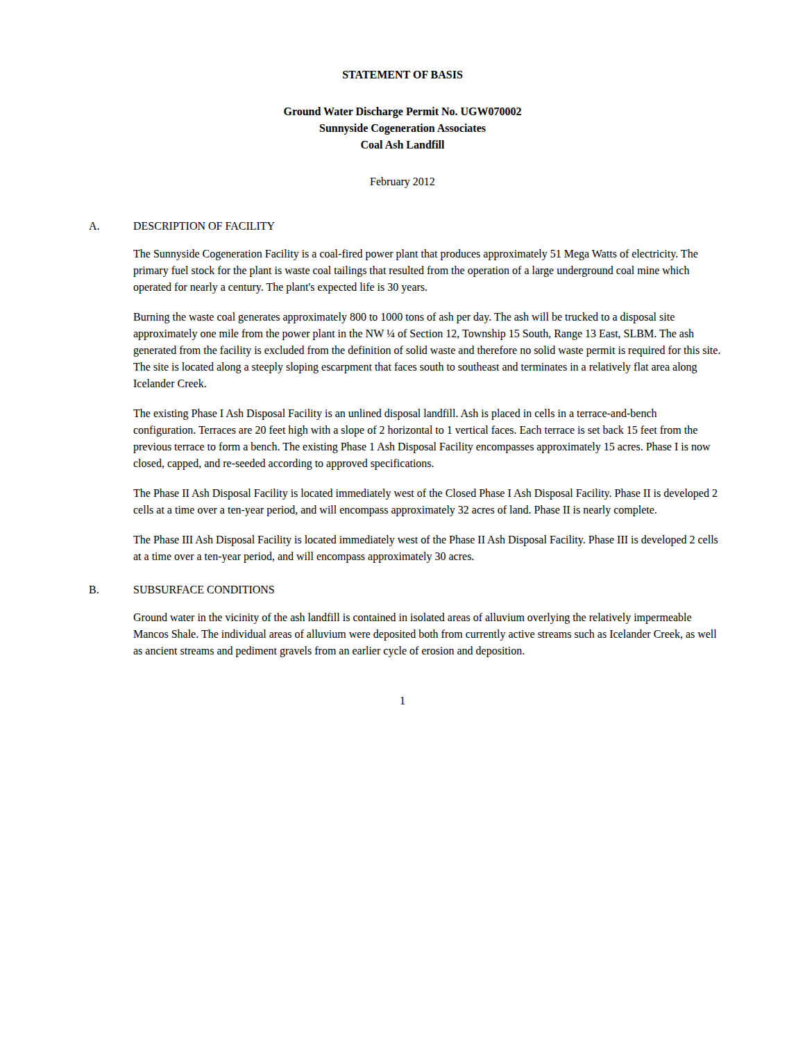STATEMENT OF BASIS
Ground Water Discharge Permit No. UGW070002
Sunnyside Cogeneration Associates
Coal Ash Landfill
February 2012
A.
DESCRIPTION OF FACILITY
The Sunnyside Cogeneration Facility is a coal-fired power plant that produces approximately 51 Mega Watts of electricity. The primary fuel stock for the plant is waste coal tailings that resulted from the operation of a large underground coal mine which operated for nearly a century. The plant's expected life is 30 years.
Burning the waste coal generates approximately 800 to 1000 tons of ash per day. The ash will be trucked to a disposal site approximately one mile from the power plant in the NW ¼ of Section 12, Township 15 South, Range 13 East, SLBM. The ash generated from the facility is excluded from the definition of solid waste and therefore no solid waste permit is required for this site. The site is located along a steeply sloping escarpment that faces south to southeast and terminates in a relatively flat area along Icelander Creek.
The existing Phase I Ash Disposal Facility is an unlined disposal landfill. Ash is placed in cells in a terrace-and-bench configuration. Terraces are 20 feet high with a slope of 2 horizontal to 1 vertical faces. Each terrace is set back 15 feet from the previous terrace to form a bench. The existing Phase 1 Ash Disposal Facility encompasses approximately 15 acres. Phase I is now closed, capped, and re-seeded according to approved specifications.
The Phase II Ash Disposal Facility is located immediately west of the Closed Phase I Ash Disposal Facility. Phase II is developed 2 cells at a time over a ten-year period, and will encompass approximately 32 acres of land. Phase II is nearly complete.
The Phase III Ash Disposal Facility is located immediately west of the Phase II Ash Disposal Facility. Phase III is developed 2 cells at a time over a ten-year period, and will encompass approximately 30 acres.
B.
SUBSURFACE CONDITIONS
Ground water in the vicinity of the ash landfill is contained in isolated areas of alluvium overlying the relatively impermeable Mancos Shale. The individual areas of alluvium were deposited both from currently active streams such as Icelander Creek, as well as ancient streams and pediment gravels from an earlier cycle of erosion and deposition.
1